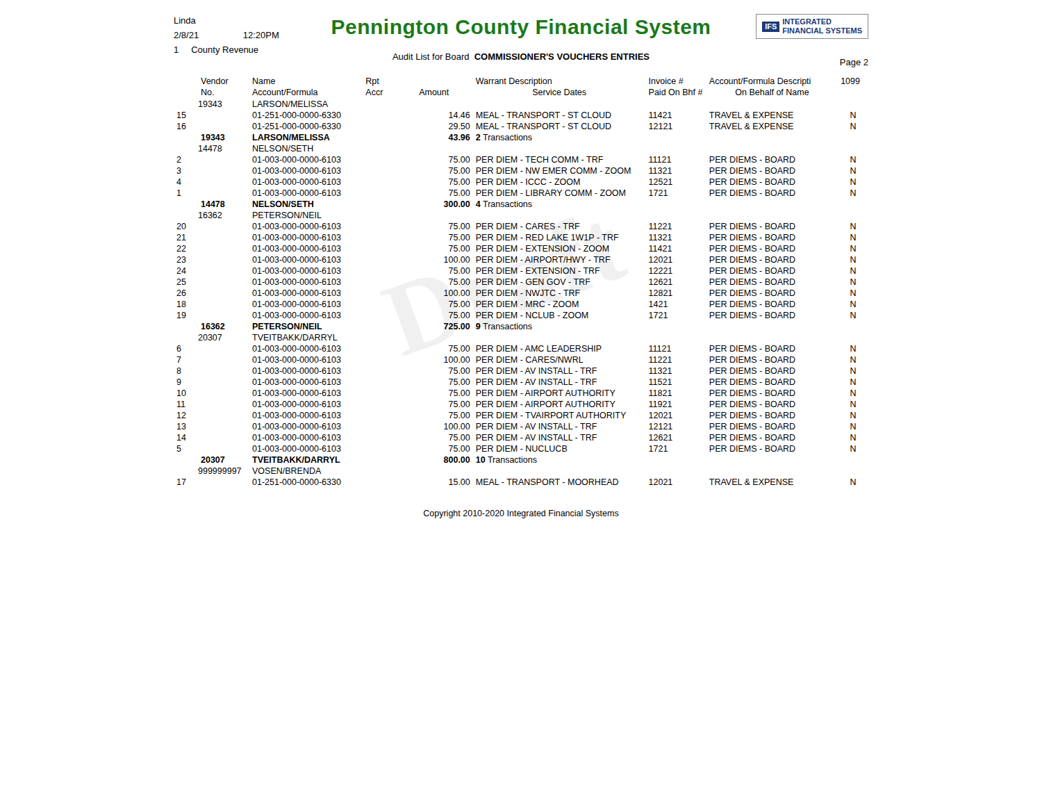Draft
Linda
2/8/21 12:20PM
1 County Revenue
IFS INTEGRATED
FINANCIAL SYSTEMS
Pennington County Financial System
Audit List for Board COMMISSIONER'S VOUCHERS ENTRIES
Page 2
| | Vendor | Name | Rpt | | | Warrant Description | Invoice # | Account/Formula Descripti | 1099 |
| --- | --- | --- | --- | --- | --- | --- | --- | --- | --- |
| | No. | Account/Formula | Accr | | Amount | Service Dates | Paid On Bhf # | On Behalf of Name | |
| | 19343 | LARSON/MELISSA |
| 15 | | 01-251-000-0000-6330 | | | 14.46 | MEAL - TRANSPORT - ST CLOUD | 11421 | TRAVEL & EXPENSE | N |
| 16 | | 01-251-000-0000-6330 | | | 29.50 | MEAL - TRANSPORT - ST CLOUD | 12121 | TRAVEL & EXPENSE | N |
| | 19343 | LARSON/MELISSA | | | 43.96 | 2 Transactions | | | |
| | 14478 | NELSON/SETH |
| 2 | | 01-003-000-0000-6103 | | | 75.00 | PER DIEM - TECH COMM - TRF | 11121 | PER DIEMS - BOARD | N |
| 3 | | 01-003-000-0000-6103 | | | 75.00 | PER DIEM - NW EMER COMM - ZOOM | 11321 | PER DIEMS - BOARD | N |
| 4 | | 01-003-000-0000-6103 | | | 75.00 | PER DIEM - ICCC - ZOOM | 12521 | PER DIEMS - BOARD | N |
| 1 | | 01-003-000-0000-6103 | | | 75.00 | PER DIEM - LIBRARY COMM - ZOOM | 1721 | PER DIEMS - BOARD | N |
| | 14478 | NELSON/SETH | | | 300.00 | 4 Transactions | | | |
| | 16362 | PETERSON/NEIL |
| 20 | | 01-003-000-0000-6103 | | | 75.00 | PER DIEM - CARES - TRF | 11221 | PER DIEMS - BOARD | N |
| 21 | | 01-003-000-0000-6103 | | | 75.00 | PER DIEM - RED LAKE 1W1P - TRF | 11321 | PER DIEMS - BOARD | N |
| 22 | | 01-003-000-0000-6103 | | | 75.00 | PER DIEM - EXTENSION - ZOOM | 11421 | PER DIEMS - BOARD | N |
| 23 | | 01-003-000-0000-6103 | | | 100.00 | PER DIEM - AIRPORT/HWY - TRF | 12021 | PER DIEMS - BOARD | N |
| 24 | | 01-003-000-0000-6103 | | | 75.00 | PER DIEM - EXTENSION - TRF | 12221 | PER DIEMS - BOARD | N |
| 25 | | 01-003-000-0000-6103 | | | 75.00 | PER DIEM - GEN GOV - TRF | 12621 | PER DIEMS - BOARD | N |
| 26 | | 01-003-000-0000-6103 | | | 100.00 | PER DIEM - NWJTC - TRF | 12821 | PER DIEMS - BOARD | N |
| 18 | | 01-003-000-0000-6103 | | | 75.00 | PER DIEM - MRC - ZOOM | 1421 | PER DIEMS - BOARD | N |
| 19 | | 01-003-000-0000-6103 | | | 75.00 | PER DIEM - NCLUB - ZOOM | 1721 | PER DIEMS - BOARD | N |
| | 16362 | PETERSON/NEIL | | | 725.00 | 9 Transactions | | | |
| | 20307 | TVEITBAKK/DARRYL |
| 6 | | 01-003-000-0000-6103 | | | 75.00 | PER DIEM - AMC LEADERSHIP | 11121 | PER DIEMS - BOARD | N |
| 7 | | 01-003-000-0000-6103 | | | 100.00 | PER DIEM - CARES/NWRL | 11221 | PER DIEMS - BOARD | N |
| 8 | | 01-003-000-0000-6103 | | | 75.00 | PER DIEM - AV INSTALL - TRF | 11321 | PER DIEMS - BOARD | N |
| 9 | | 01-003-000-0000-6103 | | | 75.00 | PER DIEM - AV INSTALL - TRF | 11521 | PER DIEMS - BOARD | N |
| 10 | | 01-003-000-0000-6103 | | | 75.00 | PER DIEM - AIRPORT AUTHORITY | 11821 | PER DIEMS - BOARD | N |
| 11 | | 01-003-000-0000-6103 | | | 75.00 | PER DIEM - AIRPORT AUTHORITY | 11921 | PER DIEMS - BOARD | N |
| 12 | | 01-003-000-0000-6103 | | | 75.00 | PER DIEM - TVAIRPORT AUTHORITY | 12021 | PER DIEMS - BOARD | N |
| 13 | | 01-003-000-0000-6103 | | | 100.00 | PER DIEM - AV INSTALL - TRF | 12121 | PER DIEMS - BOARD | N |
| 14 | | 01-003-000-0000-6103 | | | 75.00 | PER DIEM - AV INSTALL - TRF | 12621 | PER DIEMS - BOARD | N |
| 5 | | 01-003-000-0000-6103 | | | 75.00 | PER DIEM - NUCLUCB | 1721 | PER DIEMS - BOARD | N |
| | 20307 | TVEITBAKK/DARRYL | | | 800.00 | 10 Transactions | | | |
| | 999999997 | VOSEN/BRENDA |
| 17 | | 01-251-000-0000-6330 | | | 15.00 | MEAL - TRANSPORT - MOORHEAD | 12021 | TRAVEL & EXPENSE | N |
Copyright 2010-2020 Integrated Financial Systems